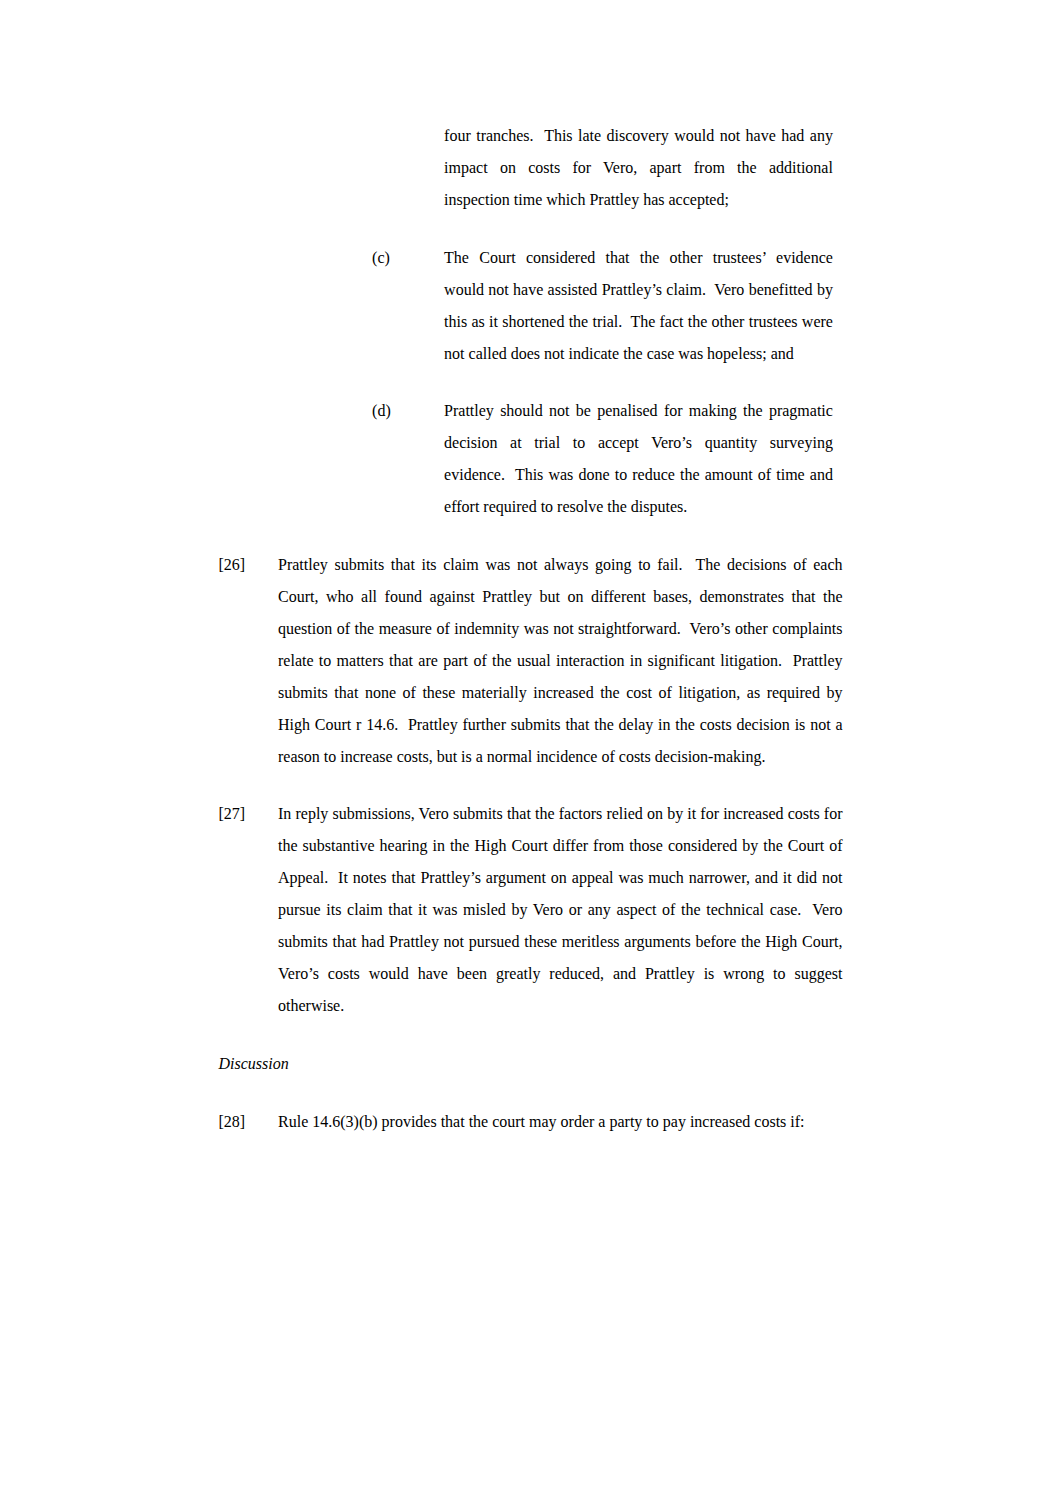four tranches. This late discovery would not have had any impact on costs for Vero, apart from the additional inspection time which Prattley has accepted;
(c) The Court considered that the other trustees’ evidence would not have assisted Prattley’s claim. Vero benefitted by this as it shortened the trial. The fact the other trustees were not called does not indicate the case was hopeless; and
(d) Prattley should not be penalised for making the pragmatic decision at trial to accept Vero’s quantity surveying evidence. This was done to reduce the amount of time and effort required to resolve the disputes.
[26] Prattley submits that its claim was not always going to fail. The decisions of each Court, who all found against Prattley but on different bases, demonstrates that the question of the measure of indemnity was not straightforward. Vero’s other complaints relate to matters that are part of the usual interaction in significant litigation. Prattley submits that none of these materially increased the cost of litigation, as required by High Court r 14.6. Prattley further submits that the delay in the costs decision is not a reason to increase costs, but is a normal incidence of costs decision-making.
[27] In reply submissions, Vero submits that the factors relied on by it for increased costs for the substantive hearing in the High Court differ from those considered by the Court of Appeal. It notes that Prattley’s argument on appeal was much narrower, and it did not pursue its claim that it was misled by Vero or any aspect of the technical case. Vero submits that had Prattley not pursued these meritless arguments before the High Court, Vero’s costs would have been greatly reduced, and Prattley is wrong to suggest otherwise.
Discussion
[28] Rule 14.6(3)(b) provides that the court may order a party to pay increased costs if: